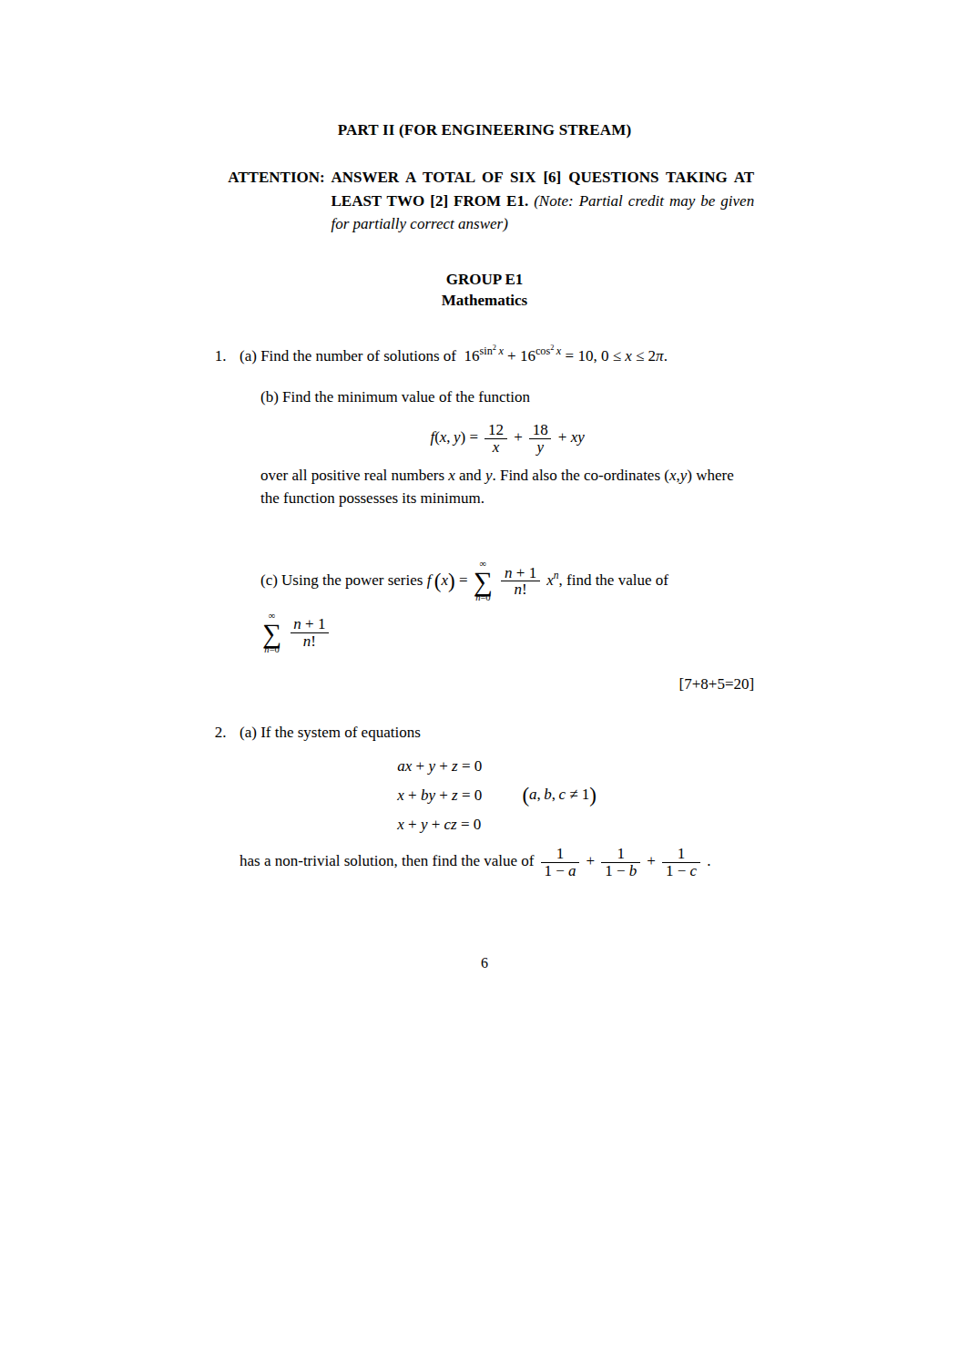PART II (FOR ENGINEERING STREAM)
| ATTENTION : | ANSWER A TOTAL OF SIX [6] QUESTIONS TAKING AT LEAST TWO [2] FROM E1. (Note: Partial credit may be given for partially correct answer) |
GROUP E1
Mathematics
1.
(a) Find the number of solutions of 16sin2 x + 16cos2 x = 10, 0 ≤ x ≤ 2 π.
(b) Find the minimum value of the function
f(x, y) = 12 x + 18 y + xy
over all positive real numbers x and y. Find also the co-ordinates (x,y) where the function possesses its minimum.
(c) Using the power series f (x) = ∞ ∑ n=0 n + 1 n! xn, find the value of
∞ ∑ n=0 n + 1 n!
[7+8+5=20]
2.
(a) If the system of equations
ax + y + z = 0
x + by + z = 0
x + y + cz = 0
(a, b, c ≠ 1)
has a non-trivial solution, then find the value of 11 − a + 11 − b + 11 − c .
6